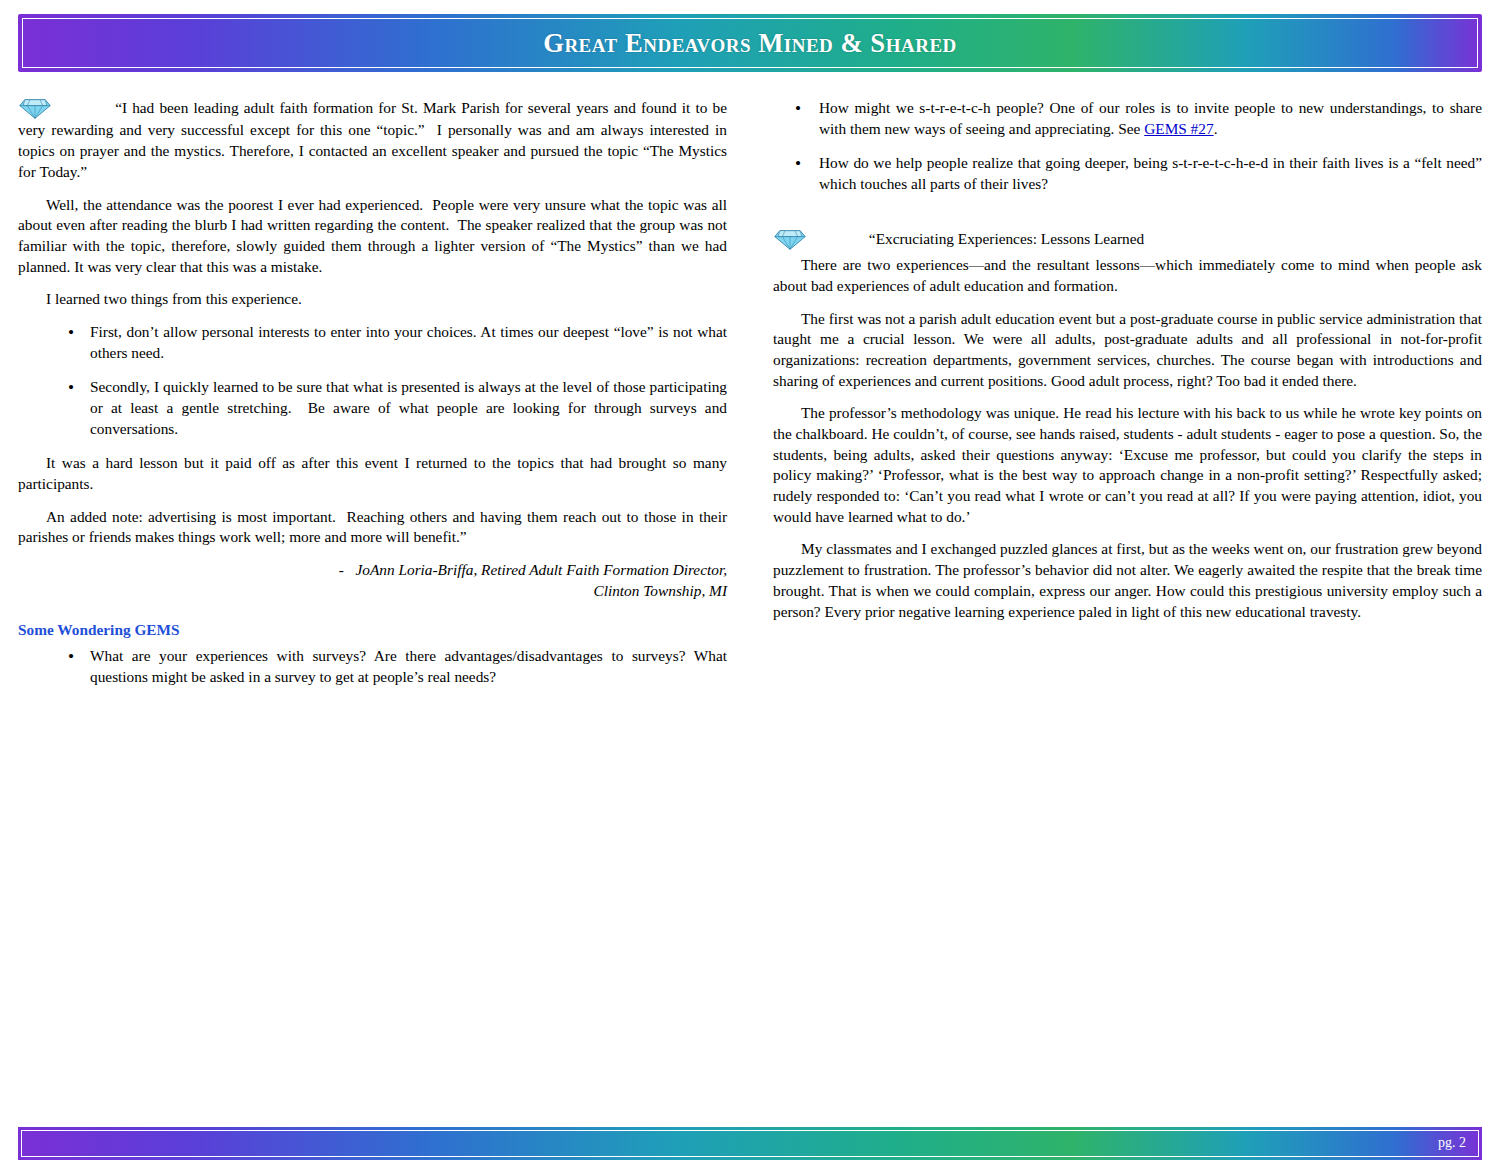Great Endeavors Mined & Shared
“I had been leading adult faith formation for St. Mark Parish for several years and found it to be very rewarding and very successful except for this one “topic.” I personally was and am always interested in topics on prayer and the mystics. Therefore, I contacted an excellent speaker and pursued the topic “The Mystics for Today.”
Well, the attendance was the poorest I ever had experienced. People were very unsure what the topic was all about even after reading the blurb I had written regarding the content. The speaker realized that the group was not familiar with the topic, therefore, slowly guided them through a lighter version of “The Mystics” than we had planned. It was very clear that this was a mistake.
I learned two things from this experience.
First, don’t allow personal interests to enter into your choices. At times our deepest “love” is not what others need.
Secondly, I quickly learned to be sure that what is presented is always at the level of those participating or at least a gentle stretching. Be aware of what people are looking for through surveys and conversations.
It was a hard lesson but it paid off as after this event I returned to the topics that had brought so many participants.
An added note: advertising is most important. Reaching others and having them reach out to those in their parishes or friends makes things work well; more and more will benefit.”
- JoAnn Loria-Briffa, Retired Adult Faith Formation Director,
Clinton Township, MI
Some Wondering GEMS
What are your experiences with surveys? Are there advantages/disadvantages to surveys? What questions might be asked in a survey to get at people’s real needs?
How might we s-t-r-e-t-c-h people? One of our roles is to invite people to new understandings, to share with them new ways of seeing and appreciating. See GEMS #27.
How do we help people realize that going deeper, being s-t-r-e-t-c-h-e-d in their faith lives is a “felt need” which touches all parts of their lives?
“Excruciating Experiences: Lessons Learned
There are two experiences—and the resultant lessons—which immediately come to mind when people ask about bad experiences of adult education and formation.
The first was not a parish adult education event but a post-graduate course in public service administration that taught me a crucial lesson. We were all adults, post-graduate adults and all professional in not-for-profit organizations: recreation departments, government services, churches. The course began with introductions and sharing of experiences and current positions. Good adult process, right? Too bad it ended there.
The professor’s methodology was unique. He read his lecture with his back to us while he wrote key points on the chalkboard. He couldn’t, of course, see hands raised, students - adult students - eager to pose a question. So, the students, being adults, asked their questions anyway: ‘Excuse me professor, but could you clarify the steps in policy making?’ ‘Professor, what is the best way to approach change in a non-profit setting?’ Respectfully asked; rudely responded to: ‘Can’t you read what I wrote or can’t you read at all? If you were paying attention, idiot, you would have learned what to do.’
My classmates and I exchanged puzzled glances at first, but as the weeks went on, our frustration grew beyond puzzlement to frustration. The professor’s behavior did not alter. We eagerly awaited the respite that the break time brought. That is when we could complain, express our anger. How could this prestigious university employ such a person? Every prior negative learning experience paled in light of this new educational travesty.
pg. 2